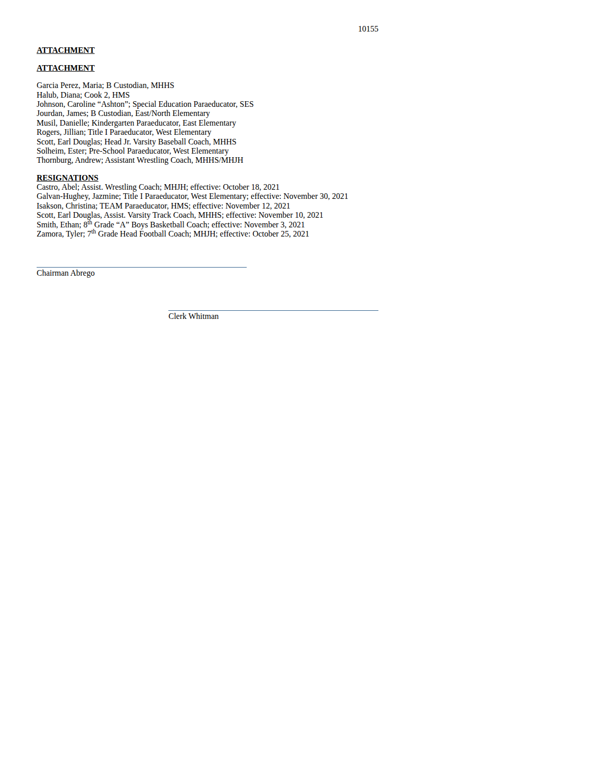10155
ATTACHMENT
ATTACHMENT
Garcia Perez, Maria; B Custodian, MHHS
Halub, Diana; Cook 2, HMS
Johnson, Caroline “Ashton”; Special Education Paraeducator, SES
Jourdan, James; B Custodian, East/North Elementary
Musil, Danielle; Kindergarten Paraeducator, East Elementary
Rogers, Jillian; Title I Paraeducator, West Elementary
Scott, Earl Douglas; Head Jr. Varsity Baseball Coach, MHHS
Solheim, Ester; Pre-School Paraeducator, West Elementary
Thornburg, Andrew; Assistant Wrestling Coach, MHHS/MHJH
RESIGNATIONS
Castro, Abel; Assist. Wrestling Coach; MHJH; effective: October 18, 2021
Galvan-Hughey, Jazmine; Title I Paraeducator, West Elementary; effective: November 30, 2021
Isakson, Christina; TEAM Paraeducator, HMS; effective: November 12, 2021
Scott, Earl Douglas, Assist. Varsity Track Coach, MHHS; effective: November 10, 2021
Smith, Ethan; 8th Grade “A” Boys Basketball Coach; effective: November 3, 2021
Zamora, Tyler; 7th Grade Head Football Coach; MHJH; effective: October 25, 2021
Chairman Abrego
Clerk Whitman